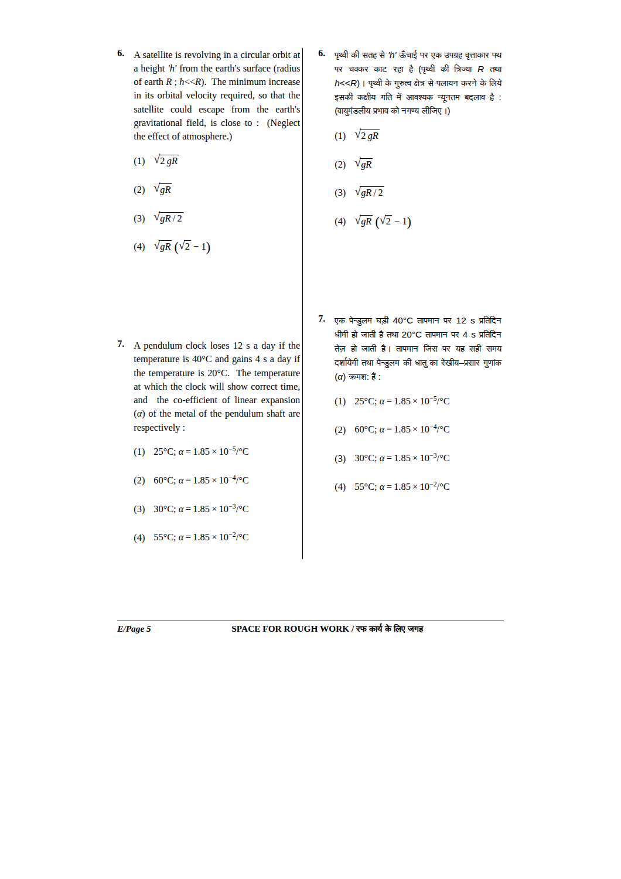| 6. A satellite is revolving in a circular orbit at a height 'h' from the earth's surface (radius of earth R ; h << R ). The minimum increase in its orbital velocity required, so that the satellite could escape from the earth's gravitational field, is close to : (Neglect the effect of atmosphere.) (1) 2 gR (2) gR (3) gR / 2 (4) gR ( 2 − 1 ) 7. A pendulum clock loses 12 s a day if the temperature is 40°C and gains 4 s a day if the temperature is 20°C. The temperature at which the clock will show correct time, and the co-efficient of linear expansion ( α ) of the metal of the pendulum shaft are respectively : (1) 25°C; α = 1.85 × 10 −5 /°C (2) 60°C; α = 1.85 × 10 −4 /°C (3) 30°C; α = 1.85 × 10 −3 /°C (4) 55°C; α = 1.85 × 10 −2 /°C | | 6. पृथ्वी की सतह से 'h' ऊँचाई पर एक उपग्रह वृत्ताकार पथ पर चक्कर काट रहा है (पृथ्वी की त्रिज्या R तथा h << R )। पृथ्वी के गुरुत्व क्षेत्र से पलायन करने के लिये इसकी कक्षीय गति में आवश्यक न्यूनतम बदलाव है : (वायुमंडलीय प्रभाव को नगण्य लीजिए।) (1) 2 gR (2) gR (3) gR / 2 (4) gR ( 2 − 1 ) 7. एक पेन्डुलम घड़ी 40°C तापमान पर 12 s प्रतिदिन धीमी हो जाती है तथा 20°C तापमान पर 4 s प्रतिदिन तेज़ हो जाती है। तापमान जिस पर यह सही समय दर्शायेगी तथा पेन्डुलम की धातु का रेखीय–प्रसार गुणांक ( α ) क्रमश: हैं : (1) 25°C; α = 1.85 × 10 −5 /°C (2) 60°C; α = 1.85 × 10 −4 /°C (3) 30°C; α = 1.85 × 10 −3 /°C (4) 55°C; α = 1.85 × 10 −2 /°C |
E/Page 5
SPACE FOR ROUGH WORK / रफ कार्य के लिए जगह